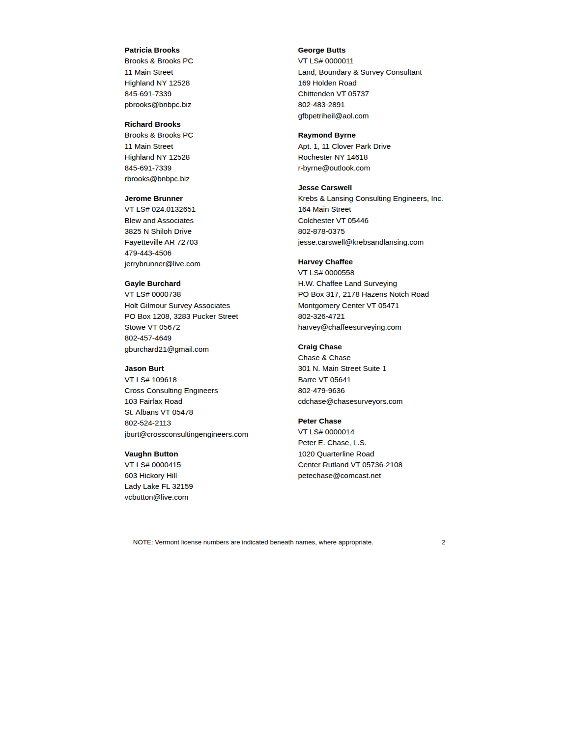Patricia Brooks
Brooks & Brooks PC
11 Main Street
Highland NY 12528
845-691-7339
pbrooks@bnbpc.biz
Richard Brooks
Brooks & Brooks PC
11 Main Street
Highland NY 12528
845-691-7339
rbrooks@bnbpc.biz
Jerome Brunner
VT LS# 024.0132651
Blew and Associates
3825 N Shiloh Drive
Fayetteville AR 72703
479-443-4506
jerrybrunner@live.com
Gayle Burchard
VT LS# 0000738
Holt Gilmour Survey Associates
PO Box 1208, 3283 Pucker Street
Stowe VT 05672
802-457-4649
gburchard21@gmail.com
Jason Burt
VT LS# 109618
Cross Consulting Engineers
103 Fairfax Road
St. Albans VT 05478
802-524-2113
jburt@crossconsultingengineers.com
Vaughn Button
VT LS# 0000415
603 Hickory Hill
Lady Lake FL 32159
vcbutton@live.com
George Butts
VT LS# 0000011
Land, Boundary & Survey Consultant
169 Holden Road
Chittenden VT 05737
802-483-2891
gfbpetriheil@aol.com
Raymond Byrne
Apt. 1, 11 Clover Park Drive
Rochester NY 14618
r-byrne@outlook.com
Jesse Carswell
Krebs & Lansing Consulting Engineers, Inc.
164 Main Street
Colchester VT 05446
802-878-0375
jesse.carswell@krebsandlansing.com
Harvey Chaffee
VT LS# 0000558
H.W. Chaffee Land Surveying
PO Box 317, 2178 Hazens Notch Road
Montgomery Center VT 05471
802-326-4721
harvey@chaffeesurveying.com
Craig Chase
Chase & Chase
301 N. Main Street Suite 1
Barre VT 05641
802-479-9636
cdchase@chasesurveyors.com
Peter Chase
VT LS# 0000014
Peter E. Chase, L.S.
1020 Quarterline Road
Center Rutland VT 05736-2108
petechase@comcast.net
NOTE: Vermont license numbers are indicated beneath names, where appropriate.
2